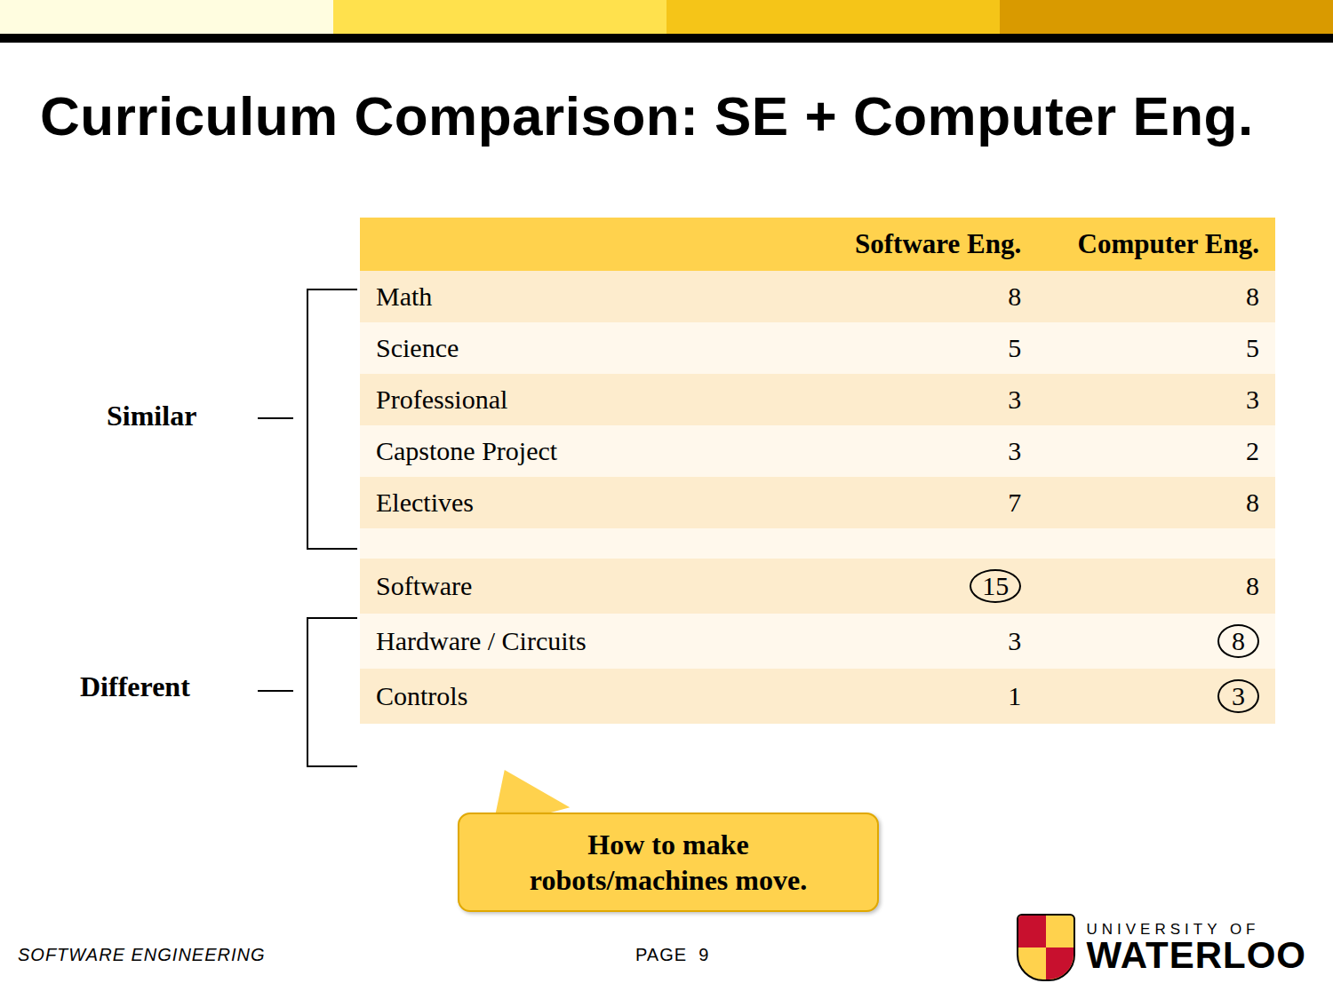Curriculum Comparison: SE + Computer Eng.
| | Software Eng. | Computer Eng. |
| --- | --- | --- |
| Math | 8 | 8 |
| Science | 5 | 5 |
| Professional | 3 | 3 |
| Capstone Project | 3 | 2 |
| Electives | 7 | 8 |
| Software | 15 | 8 |
| Hardware / Circuits | 3 | 8 |
| Controls | 1 | 3 |
Similar
Different
How to make
robots/machines move.
SOFTWARE ENGINEERING
PAGE 9
UNIVERSITY OF
WATERLOO